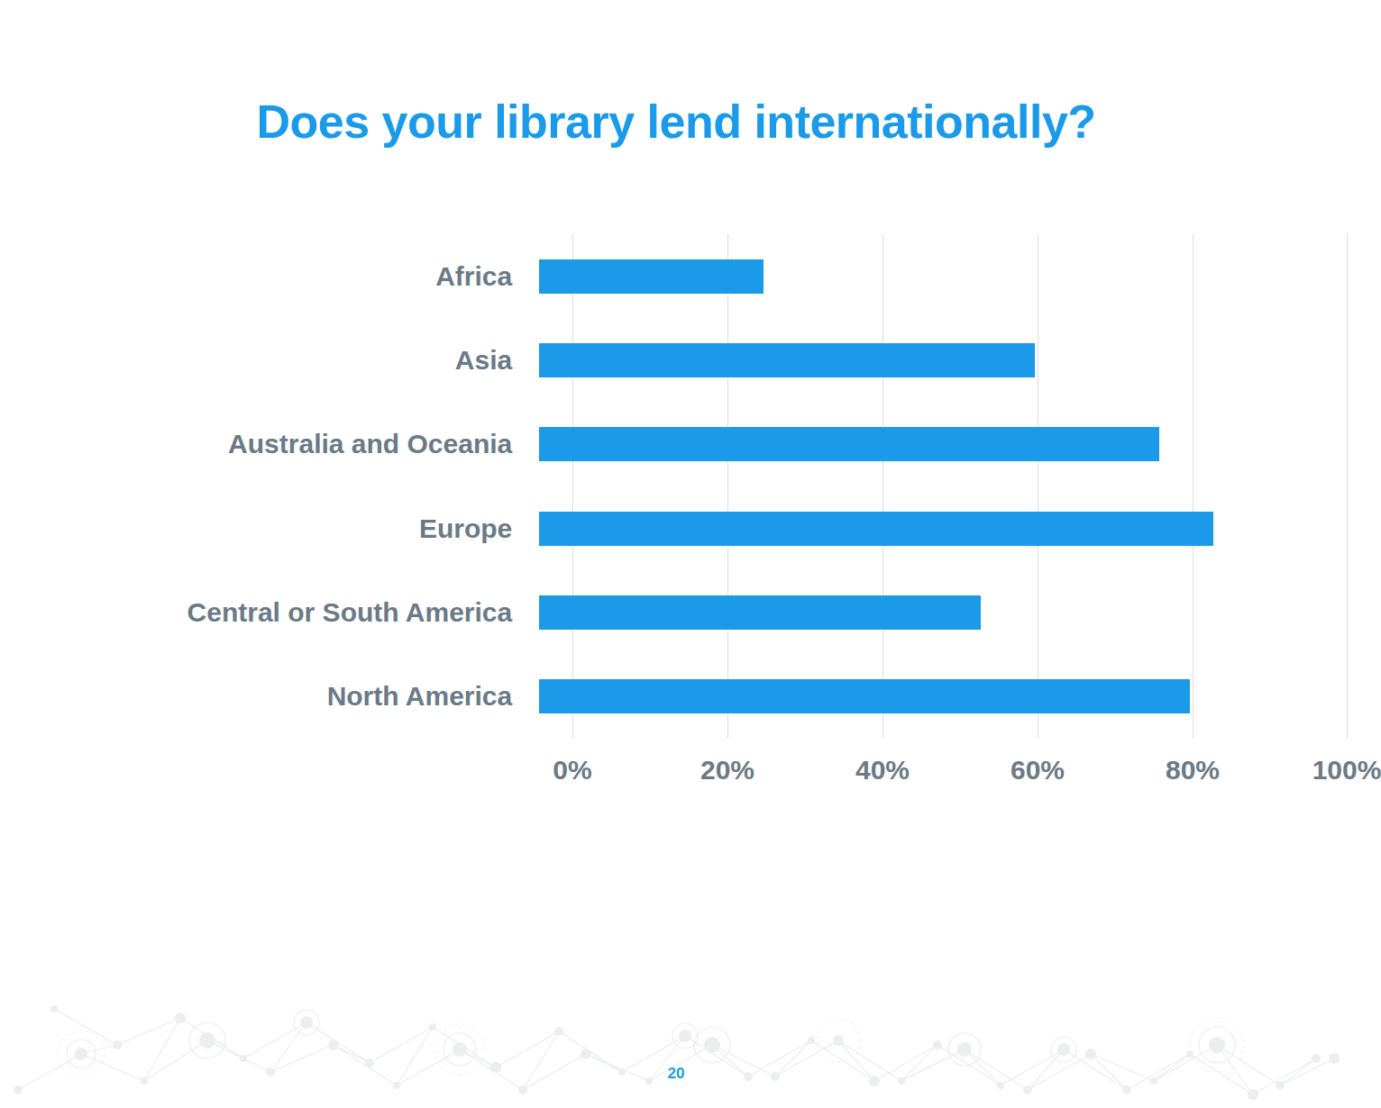Does your library lend internationally?
Africa
Asia
Australia and Oceania
Europe
Central or South America
North America
0% 20% 40% 60% 80% 100%
20